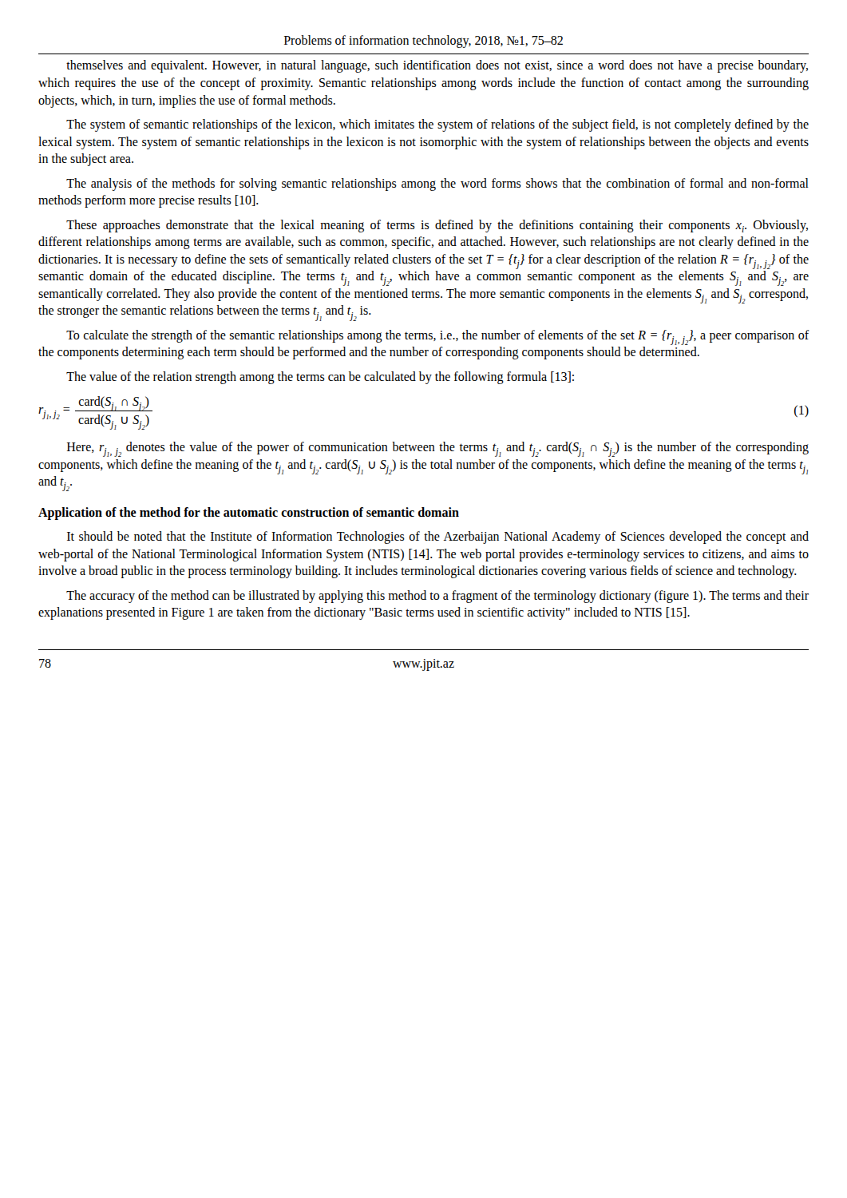Problems of information technology, 2018, №1, 75–82
themselves and equivalent. However, in natural language, such identification does not exist, since a word does not have a precise boundary, which requires the use of the concept of proximity. Semantic relationships among words include the function of contact among the surrounding objects, which, in turn, implies the use of formal methods.
The system of semantic relationships of the lexicon, which imitates the system of relations of the subject field, is not completely defined by the lexical system. The system of semantic relationships in the lexicon is not isomorphic with the system of relationships between the objects and events in the subject area.
The analysis of the methods for solving semantic relationships among the word forms shows that the combination of formal and non-formal methods perform more precise results [10].
These approaches demonstrate that the lexical meaning of terms is defined by the definitions containing their components xi. Obviously, different relationships among terms are available, such as common, specific, and attached. However, such relationships are not clearly defined in the dictionaries. It is necessary to define the sets of semantically related clusters of the set T = {tj} for a clear description of the relation R = {rj1, j2} of the semantic domain of the educated discipline. The terms tj1 and tj2, which have a common semantic component as the elements Sj1 and Sj2, are semantically correlated. They also provide the content of the mentioned terms. The more semantic components in the elements Sj1 and Sj2 correspond, the stronger the semantic relations between the terms tj1 and tj2 is.
To calculate the strength of the semantic relationships among the terms, i.e., the number of elements of the set R = {rj1, j2}, a peer comparison of the components determining each term should be performed and the number of corresponding components should be determined.
The value of the relation strength among the terms can be calculated by the following formula [13]:
rj1, j2 = card(Sj1 ∩ Sj2) card(Sj1 ∪ Sj2)
(1)
Here, rj1, j2 denotes the value of the power of communication between the terms tj1 and tj2. card(Sj1 ∩ Sj2) is the number of the corresponding components, which define the meaning of the tj1 and tj2. card(Sj1 ∪ Sj2) is the total number of the components, which define the meaning of the terms tj1 and tj2.
Application of the method for the automatic construction of semantic domain
It should be noted that the Institute of Information Technologies of the Azerbaijan National Academy of Sciences developed the concept and web-portal of the National Terminological Information System (NTIS) [14]. The web portal provides e-terminology services to citizens, and aims to involve a broad public in the process terminology building. It includes terminological dictionaries covering various fields of science and technology.
The accuracy of the method can be illustrated by applying this method to a fragment of the terminology dictionary (figure 1). The terms and their explanations presented in Figure 1 are taken from the dictionary "Basic terms used in scientific activity" included to NTIS [15].
78
www.jpit.az